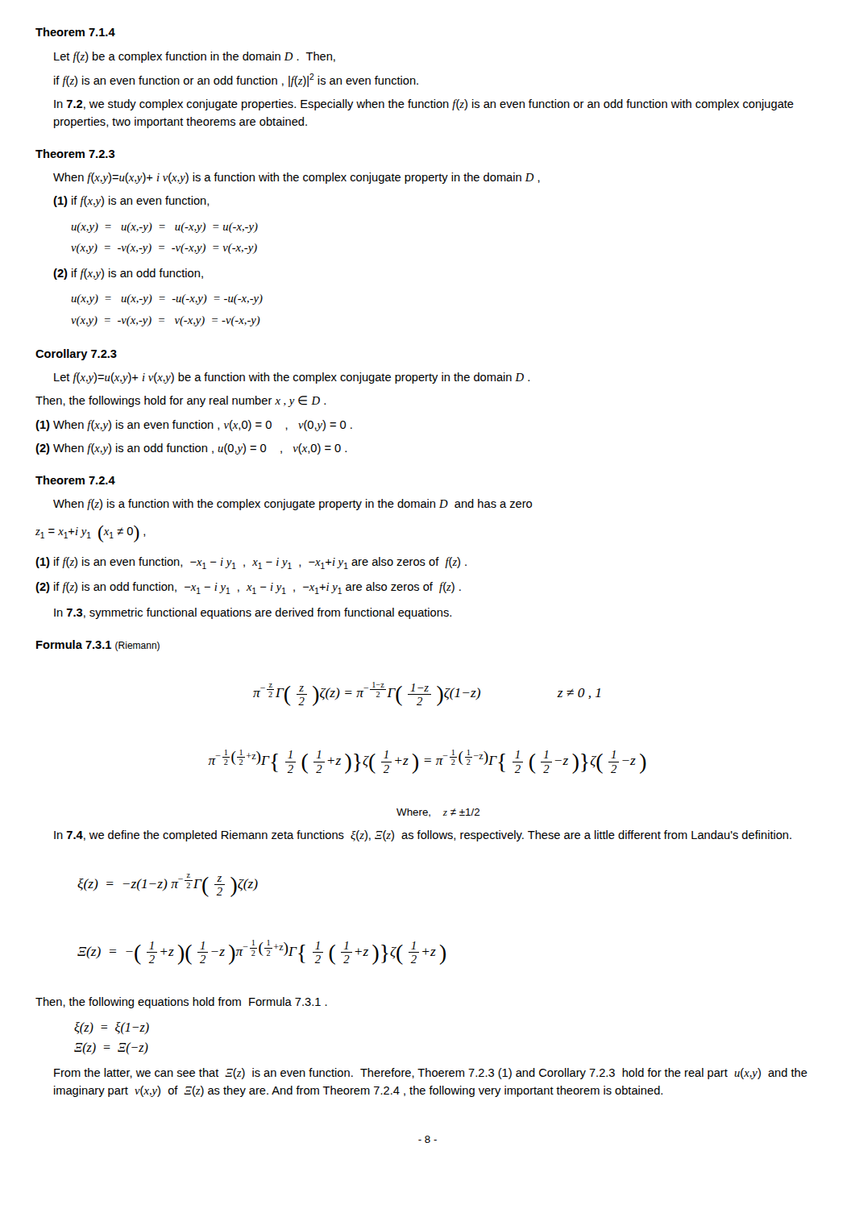Theorem 7.1.4
Let f(z) be a complex function in the domain D . Then,
if f(z) is an even function or an odd function , |f(z)|2 is an even function.
In 7.2, we study complex conjugate properties. Especially when the function f(z) is an even function or an odd function with complex conjugate properties, two important theorems are obtained.
Theorem 7.2.3
When f(x,y)=u(x,y)+ i v(x,y) is a function with the complex conjugate property in the domain D ,
(1) if f(x,y) is an even function,
u(x,y) = u(x,-y) = u(-x,y) = u(-x,-y)
v(x,y) = -v(x,-y) = -v(-x,y) = v(-x,-y)
(2) if f(x,y) is an odd function,
u(x,y) = u(x,-y) = -u(-x,y) = -u(-x,-y)
v(x,y) = -v(x,-y) = v(-x,y) = -v(-x,-y)
Corollary 7.2.3
Let f(x,y)=u(x,y)+ i v(x,y) be a function with the complex conjugate property in the domain D .
Then, the followings hold for any real number x , y ∈ D .
(1) When f(x,y) is an even function , v(x,0) = 0 , v(0,y) = 0 .
(2) When f(x,y) is an odd function , u(0,y) = 0 , v(x,0) = 0 .
Theorem 7.2.4
When f(z) is a function with the complex conjugate property in the domain D and has a zero
z1 = x1+i y1 (x1 ≠ 0) ,
(1) if f(z) is an even function, −x1 − i y1 , x1 − i y1 , −x1+i y1 are also zeros of f(z) .
(2) if f(z) is an odd function, −x1 − i y1 , x1 − i y1 , −x1+i y1 are also zeros of f(z) .
In 7.3, symmetric functional equations are derived from functional equations.
Formula 7.3.1 (Riemann)
π−z 2Γ( z 2 ) ζ(z) = π−1−z 2Γ( 1−z 2 ) ζ(1−z) z ≠ 0 , 1
π−12(12+z)Γ{ 12 ( 12+z )}ζ( 12+z ) = π−12(12−z)Γ{ 12 ( 12−z )}ζ( 12−z )
Where, z ≠ ±1/2
In 7.4, we define the completed Riemann zeta functions ξ(z), Ξ(z) as follows, respectively. These are a little different from Landau's definition.
ξ(z) = −z(1−z) π−z 2Γ( z 2 ) ζ(z)
Ξ(z) = −( 12+z )( 12−z ) π−12(12+z)Γ{ 12 ( 12+z )}ζ( 12+z )
Then, the following equations hold from Formula 7.3.1 .
ξ(z) = ξ(1−z)
Ξ(z) = Ξ(−z)
From the latter, we can see that Ξ(z) is an even function. Therefore, Thoerem 7.2.3 (1) and Corollary 7.2.3 hold for the real part u(x,y) and the imaginary part v(x,y) of Ξ(z) as they are. And from Theorem 7.2.4 , the following very important theorem is obtained.
- 8 -